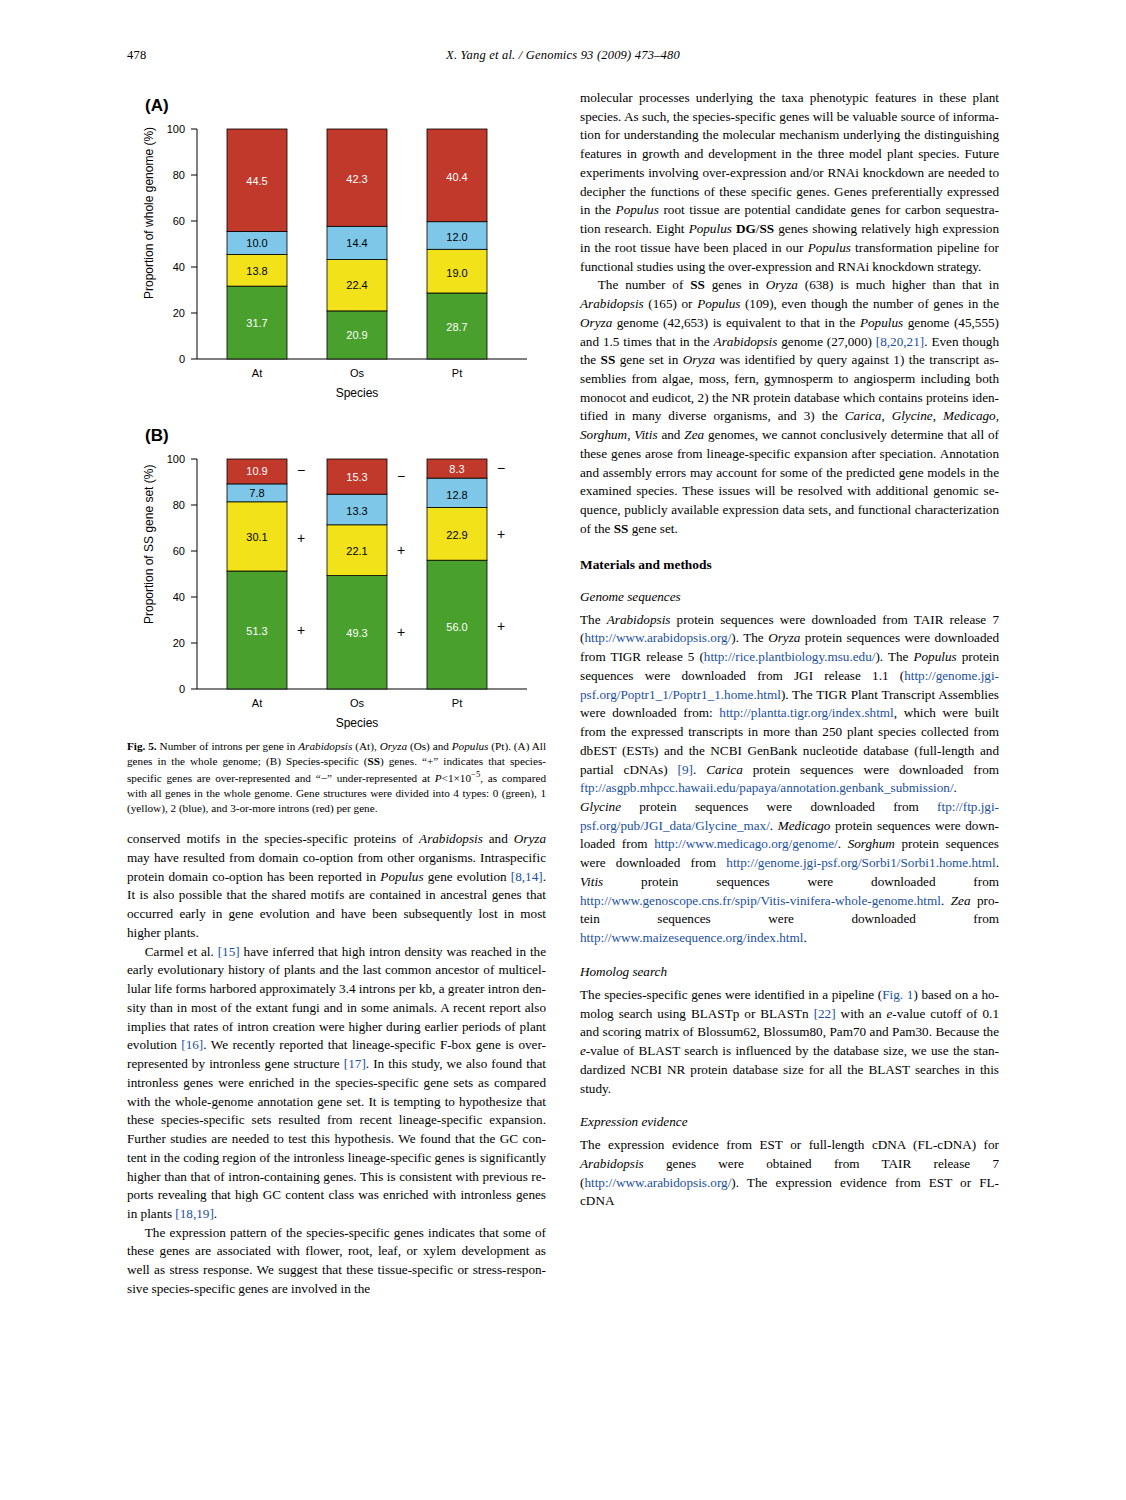478 X. Yang et al. / Genomics 93 (2009) 473–480
(A) 0 20 40 60 80 100 Proportion of whole genome (%) Bars: At, Os, Pt (scale: 100% = 230px) 31.7 13.8 10.0 44.5 20.9 22.4 14.4 42.3 28.7 19.0 12.0 40.4 At Os Pt Species (B) 0 20 40 60 80 100 Proportion of SS gene set (%) 51.3 30.1 7.8 10.9 + + − 49.3 22.1 13.3 15.3 + + − 56.0 22.9 12.8 8.3 + + − At Os Pt Species
Fig. 5. Number of introns per gene in Arabidopsis (At), Oryza (Os) and Populus (Pt). (A) All genes in the whole genome; (B) Species-specific (SS) genes. “+” indicates that species-specific genes are over-represented and “−” under-represented at P<1×10−5, as compared with all genes in the whole genome. Gene structures were divided into 4 types: 0 (green), 1 (yellow), 2 (blue), and 3-or-more introns (red) per gene.
conserved motifs in the species-specific proteins of Arabidopsis and Oryza may have resulted from domain co-option from other organisms. Intraspecific protein domain co-option has been reported in Populus gene evolution [8,14]. It is also possible that the shared motifs are contained in ancestral genes that occurred early in gene evolution and have been subsequently lost in most higher plants.
Carmel et al. [15] have inferred that high intron density was reached in the early evolutionary history of plants and the last common ancestor of multicellular life forms harbored approximately 3.4 introns per kb, a greater intron density than in most of the extant fungi and in some animals. A recent report also implies that rates of intron creation were higher during earlier periods of plant evolution [16]. We recently reported that lineage-specific F-box gene is over-represented by intronless gene structure [17]. In this study, we also found that intronless genes were enriched in the species-specific gene sets as compared with the whole-genome annotation gene set. It is tempting to hypothesize that these species-specific sets resulted from recent lineage-specific expansion. Further studies are needed to test this hypothesis. We found that the GC content in the coding region of the intronless lineage-specific genes is significantly higher than that of intron-containing genes. This is consistent with previous reports revealing that high GC content class was enriched with intronless genes in plants [18,19].
The expression pattern of the species-specific genes indicates that some of these genes are associated with flower, root, leaf, or xylem development as well as stress response. We suggest that these tissue-specific or stress-responsive species-specific genes are involved in the
molecular processes underlying the taxa phenotypic features in these plant species. As such, the species-specific genes will be valuable source of information for understanding the molecular mechanism underlying the distinguishing features in growth and development in the three model plant species. Future experiments involving over-expression and/or RNAi knockdown are needed to decipher the functions of these specific genes. Genes preferentially expressed in the Populus root tissue are potential candidate genes for carbon sequestration research. Eight Populus DG/SS genes showing relatively high expression in the root tissue have been placed in our Populus transformation pipeline for functional studies using the over-expression and RNAi knockdown strategy.
The number of SS genes in Oryza (638) is much higher than that in Arabidopsis (165) or Populus (109), even though the number of genes in the Oryza genome (42,653) is equivalent to that in the Populus genome (45,555) and 1.5 times that in the Arabidopsis genome (27,000) [8,20,21]. Even though the SS gene set in Oryza was identified by query against 1) the transcript assemblies from algae, moss, fern, gymnosperm to angiosperm including both monocot and eudicot, 2) the NR protein database which contains proteins identified in many diverse organisms, and 3) the Carica, Glycine, Medicago, Sorghum, Vitis and Zea genomes, we cannot conclusively determine that all of these genes arose from lineage-specific expansion after speciation. Annotation and assembly errors may account for some of the predicted gene models in the examined species. These issues will be resolved with additional genomic sequence, publicly available expression data sets, and functional characterization of the SS gene set.
Materials and methods
Genome sequences
The Arabidopsis protein sequences were downloaded from TAIR release 7 (http://www.arabidopsis.org/). The Oryza protein sequences were downloaded from TIGR release 5 (http://rice.plantbiology.msu.edu/). The Populus protein sequences were downloaded from JGI release 1.1 (http://genome.jgi-psf.org/Poptr1_1/Poptr1_1.home.html). The TIGR Plant Transcript Assemblies were downloaded from: http://plantta.tigr.org/index.shtml, which were built from the expressed transcripts in more than 250 plant species collected from dbEST (ESTs) and the NCBI GenBank nucleotide database (full-length and partial cDNAs) [9]. Carica protein sequences were downloaded from ftp://asgpb.mhpcc.hawaii.edu/papaya/annotation.genbank_submission/. Glycine protein sequences were downloaded from ftp://ftp.jgi-psf.org/pub/JGI_data/Glycine_max/. Medicago protein sequences were downloaded from http://www.medicago.org/genome/. Sorghum protein sequences were downloaded from http://genome.jgi-psf.org/Sorbi1/Sorbi1.home.html. Vitis protein sequences were downloaded from http://www.genoscope.cns.fr/spip/Vitis-vinifera-whole-genome.html. Zea protein sequences were downloaded from http://www.maizesequence.org/index.html.
Homolog search
The species-specific genes were identified in a pipeline (Fig. 1) based on a homolog search using BLASTp or BLASTn [22] with an e-value cutoff of 0.1 and scoring matrix of Blossum62, Blossum80, Pam70 and Pam30. Because the e-value of BLAST search is influenced by the database size, we use the standardized NCBI NR protein database size for all the BLAST searches in this study.
Expression evidence
The expression evidence from EST or full-length cDNA (FL-cDNA) for Arabidopsis genes were obtained from TAIR release 7 (http://www.arabidopsis.org/). The expression evidence from EST or FL-cDNA